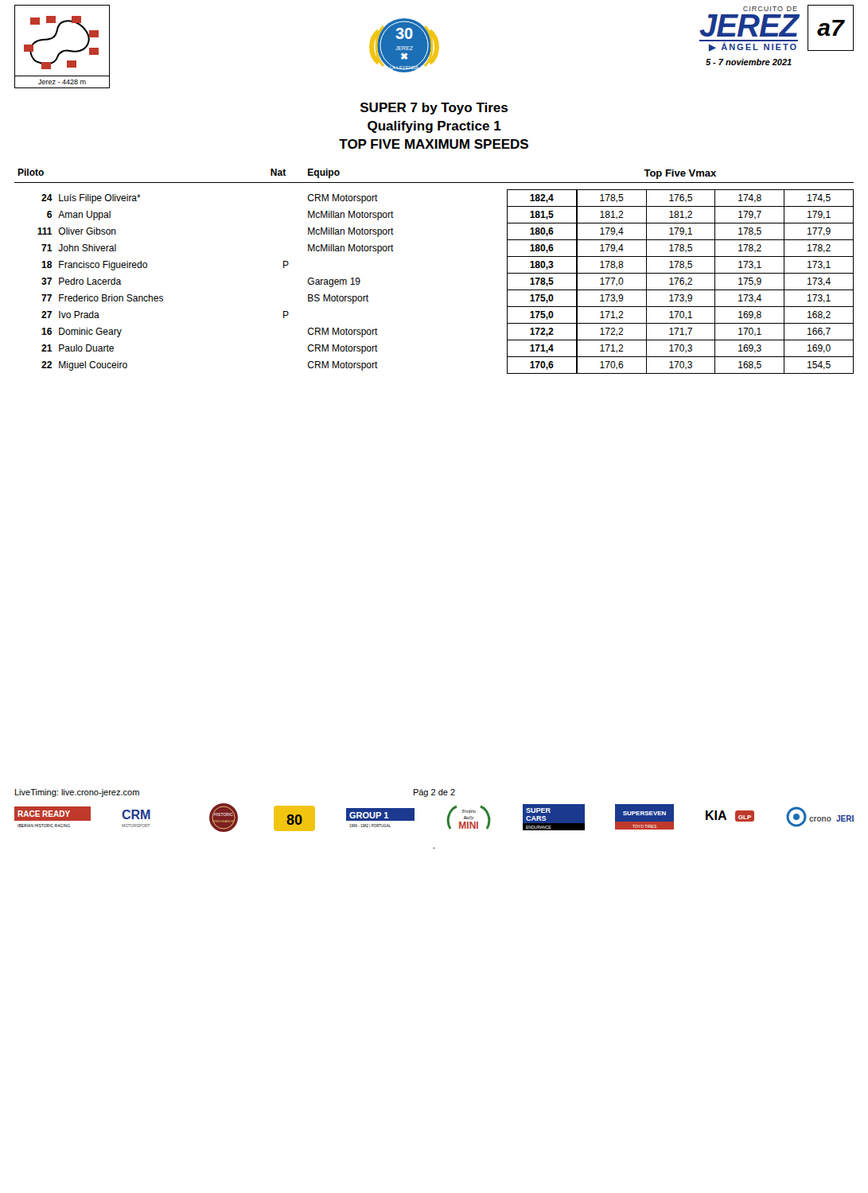Jerez - 4428 m
30 JEREZ ✖ LA LEYENDA
CIRCUITO DE
JEREZ
▶ ÁNGEL NIETO
5 - 7 noviembre 2021
a7
SUPER 7 by Toyo Tires Qualifying Practice 1 TOP FIVE MAXIMUM SPEEDS
| Piloto | Nat | Equipo | Top Five Vmax |
| --- | --- | --- | --- |
| 24 | Luís Filipe Oliveira* | | CRM Motorsport | 182,4 | 178,5 | 176,5 | 174,8 | 174,5 |
| 6 | Aman Uppal | | McMillan Motorsport | 181,5 | 181,2 | 181,2 | 179,7 | 179,1 |
| 111 | Oliver Gibson | | McMillan Motorsport | 180,6 | 179,4 | 179,1 | 178,5 | 177,9 |
| 71 | John Shiveral | | McMillan Motorsport | 180,6 | 179,4 | 178,5 | 178,2 | 178,2 |
| 18 | Francisco Figueiredo | P | | 180,3 | 178,8 | 178,5 | 173,1 | 173,1 |
| 37 | Pedro Lacerda | | Garagem 19 | 178,5 | 177,0 | 176,2 | 175,9 | 173,4 |
| 77 | Frederico Brion Sanches | | BS Motorsport | 175,0 | 173,9 | 173,9 | 173,4 | 173,1 |
| 27 | Ivo Prada | P | | 175,0 | 171,2 | 170,1 | 169,8 | 168,2 |
| 16 | Dominic Geary | | CRM Motorsport | 172,2 | 172,2 | 171,7 | 170,1 | 166,7 |
| 21 | Paulo Duarte | | CRM Motorsport | 171,4 | 171,2 | 170,3 | 169,3 | 169,0 |
| 22 | Miguel Couceiro | | CRM Motorsport | 170,6 | 170,6 | 170,3 | 168,5 | 154,5 |
Pág 2 de 2
LiveTiming: live.crono-jerez.com
RACE READY IBERIAN HISTORIC RACING
CRM MOTORSPORT
HISTORIC ENDURANCE
80
GROUP 1 1966 - 1982 | PORTUGAL
Troféu Rally MINI
SUPER CARS ENDURANCE
SUPERSEVEN TOYO TIRES
KIA GLP
crono JEREZ
.